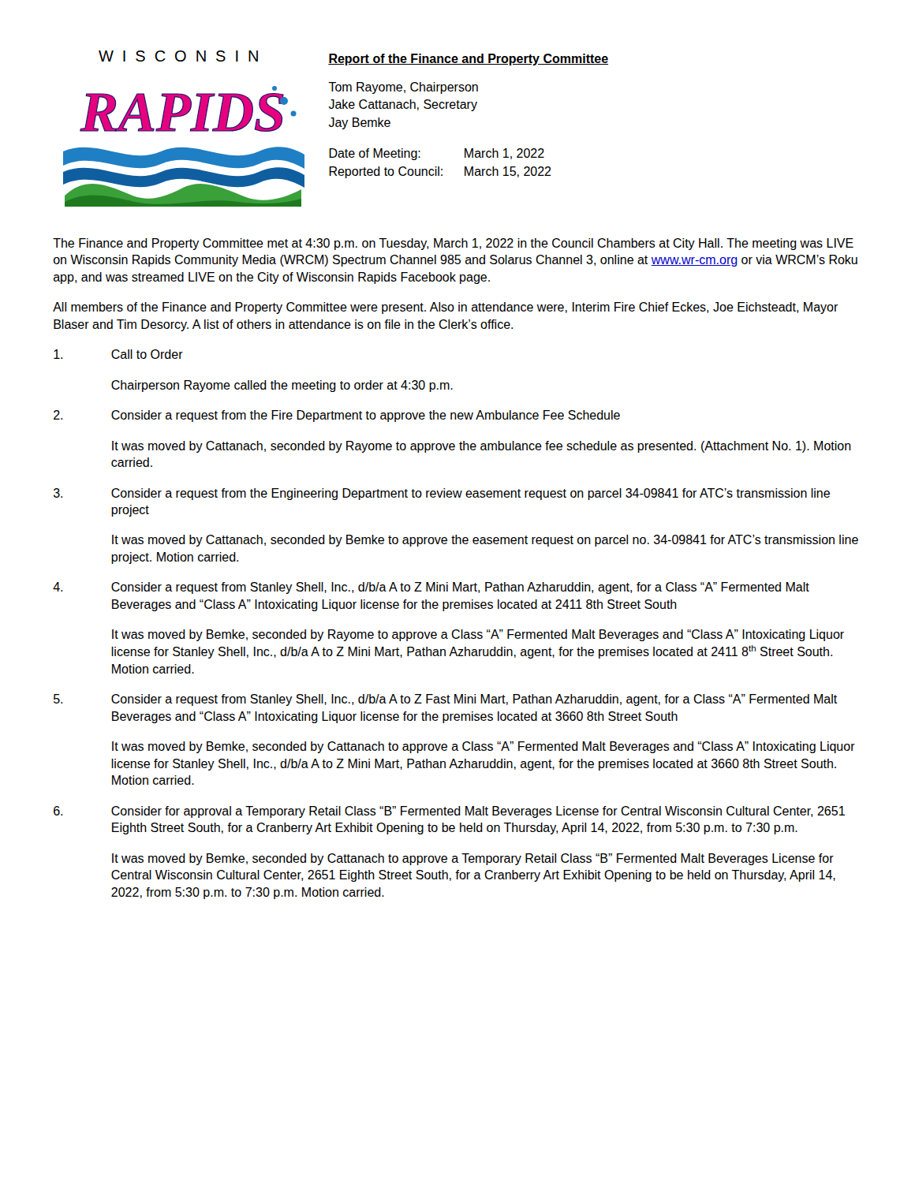WISCONSIN
RAPIDS
Report of the Finance and Property Committee
Tom Rayome, Chairperson
Jake Cattanach, Secretary
Jay Bemke
| Date of Meeting: | March 1, 2022 |
| Reported to Council: | March 15, 2022 |
The Finance and Property Committee met at 4:30 p.m. on Tuesday, March 1, 2022 in the Council Chambers at City Hall. The meeting was LIVE on Wisconsin Rapids Community Media (WRCM) Spectrum Channel 985 and Solarus Channel 3, online at www.wr-cm.org or via WRCM’s Roku app, and was streamed LIVE on the City of Wisconsin Rapids Facebook page.
All members of the Finance and Property Committee were present. Also in attendance were, Interim Fire Chief Eckes, Joe Eichsteadt, Mayor Blaser and Tim Desorcy. A list of others in attendance is on file in the Clerk’s office.
1.
Call to Order
Chairperson Rayome called the meeting to order at 4:30 p.m.
2.
Consider a request from the Fire Department to approve the new Ambulance Fee Schedule
It was moved by Cattanach, seconded by Rayome to approve the ambulance fee schedule as presented. (Attachment No. 1). Motion carried.
3.
Consider a request from the Engineering Department to review easement request on parcel 34-09841 for ATC’s transmission line project
It was moved by Cattanach, seconded by Bemke to approve the easement request on parcel no. 34-09841 for ATC’s transmission line project. Motion carried.
4.
Consider a request from Stanley Shell, Inc., d/b/a A to Z Mini Mart, Pathan Azharuddin, agent, for a Class “A” Fermented Malt Beverages and “Class A” Intoxicating Liquor license for the premises located at 2411 8th Street South
It was moved by Bemke, seconded by Rayome to approve a Class “A” Fermented Malt Beverages and “Class A” Intoxicating Liquor license for Stanley Shell, Inc., d/b/a A to Z Mini Mart, Pathan Azharuddin, agent, for the premises located at 2411 8th Street South. Motion carried.
5.
Consider a request from Stanley Shell, Inc., d/b/a A to Z Fast Mini Mart, Pathan Azharuddin, agent, for a Class “A” Fermented Malt Beverages and “Class A” Intoxicating Liquor license for the premises located at 3660 8th Street South
It was moved by Bemke, seconded by Cattanach to approve a Class “A” Fermented Malt Beverages and “Class A” Intoxicating Liquor license for Stanley Shell, Inc., d/b/a A to Z Mini Mart, Pathan Azharuddin, agent, for the premises located at 3660 8th Street South. Motion carried.
6.
Consider for approval a Temporary Retail Class “B” Fermented Malt Beverages License for Central Wisconsin Cultural Center, 2651 Eighth Street South, for a Cranberry Art Exhibit Opening to be held on Thursday, April 14, 2022, from 5:30 p.m. to 7:30 p.m.
It was moved by Bemke, seconded by Cattanach to approve a Temporary Retail Class “B” Fermented Malt Beverages License for Central Wisconsin Cultural Center, 2651 Eighth Street South, for a Cranberry Art Exhibit Opening to be held on Thursday, April 14, 2022, from 5:30 p.m. to 7:30 p.m. Motion carried.